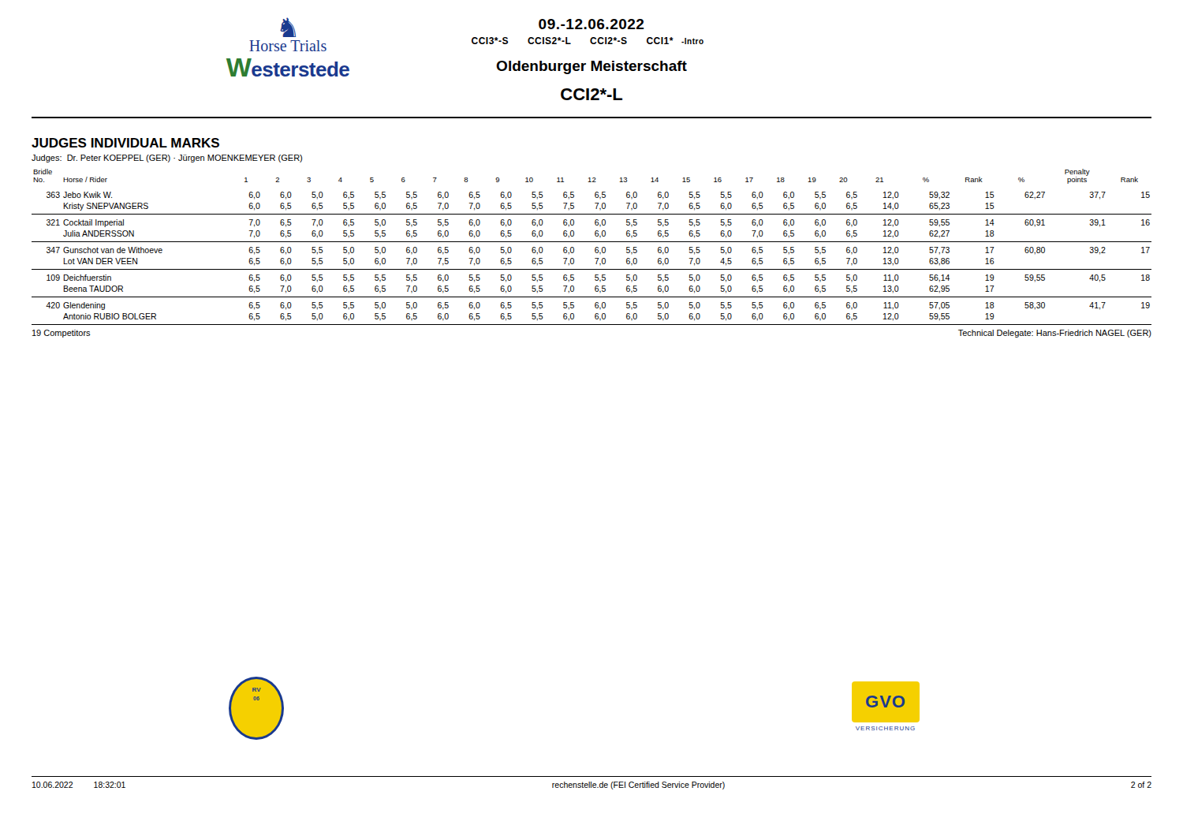♞
Horse Trials
Westerstede
09.-12.06.2022
CCI3*-S CCIS2*-L CCI2*-S CCI1*-Intro
Oldenburger Meisterschaft
CCI2*-L
JUDGES INDIVIDUAL MARKS
Judges: Dr. Peter KOEPPEL (GER) · Jürgen MOENKEMEYER (GER)
| Bridle No. | Horse / Rider | 1 | 2 | 3 | 4 | 5 | 6 | 7 | 8 | 9 | 10 | 11 | 12 | 13 | 14 | 15 | 16 | 17 | 18 | 19 | 20 | 21 | % | Rank | % | Penalty points | Rank |
| --- | --- | --- | --- | --- | --- | --- | --- | --- | --- | --- | --- | --- | --- | --- | --- | --- | --- | --- | --- | --- | --- | --- | --- | --- | --- | --- | --- |
| 363 | Jebo Kwik W. | 6,0 | 6,0 | 5,0 | 6,5 | 5,5 | 5,5 | 6,0 | 6,5 | 6,0 | 5,5 | 6,5 | 6,5 | 6,0 | 6,0 | 5,5 | 5,5 | 6,0 | 6,0 | 5,5 | 6,5 | 12,0 | 59,32 | 15 | 62,27 | 37,7 | 15 |
| | Kristy SNEPVANGERS | 6,0 | 6,5 | 6,5 | 5,5 | 6,0 | 6,5 | 7,0 | 7,0 | 6,5 | 5,5 | 7,5 | 7,0 | 7,0 | 7,0 | 6,5 | 6,0 | 6,5 | 6,5 | 6,0 | 6,5 | 14,0 | 65,23 | 15 | | | |
| 321 | Cocktail Imperial | 7,0 | 6,5 | 7,0 | 6,5 | 5,0 | 5,5 | 5,5 | 6,0 | 6,0 | 6,0 | 6,0 | 6,0 | 5,5 | 5,5 | 5,5 | 5,5 | 6,0 | 6,0 | 6,0 | 6,0 | 12,0 | 59,55 | 14 | 60,91 | 39,1 | 16 |
| | Julia ANDERSSON | 7,0 | 6,5 | 6,0 | 5,5 | 5,5 | 6,5 | 6,0 | 6,0 | 6,5 | 6,0 | 6,0 | 6,0 | 6,5 | 6,5 | 6,5 | 6,0 | 7,0 | 6,5 | 6,0 | 6,5 | 12,0 | 62,27 | 18 | | | |
| 347 | Gunschot van de Withoeve | 6,5 | 6,0 | 5,5 | 5,0 | 5,0 | 6,0 | 6,5 | 6,0 | 5,0 | 6,0 | 6,0 | 6,0 | 5,5 | 6,0 | 5,5 | 5,0 | 6,5 | 5,5 | 5,5 | 6,0 | 12,0 | 57,73 | 17 | 60,80 | 39,2 | 17 |
| | Lot VAN DER VEEN | 6,5 | 6,0 | 5,5 | 5,0 | 6,0 | 7,0 | 7,5 | 7,0 | 6,5 | 6,5 | 7,0 | 7,0 | 6,0 | 6,0 | 7,0 | 4,5 | 6,5 | 6,5 | 6,5 | 7,0 | 13,0 | 63,86 | 16 | | | |
| 109 | Deichfuerstin | 6,5 | 6,0 | 5,5 | 5,5 | 5,5 | 5,5 | 6,0 | 5,5 | 5,0 | 5,5 | 6,5 | 5,5 | 5,0 | 5,5 | 5,0 | 5,0 | 6,5 | 6,5 | 5,5 | 5,0 | 11,0 | 56,14 | 19 | 59,55 | 40,5 | 18 |
| | Beena TAUDOR | 6,5 | 7,0 | 6,0 | 6,5 | 6,5 | 7,0 | 6,5 | 6,5 | 6,0 | 5,5 | 7,0 | 6,5 | 6,5 | 6,0 | 6,0 | 5,0 | 6,5 | 6,0 | 6,5 | 5,5 | 13,0 | 62,95 | 17 | | | |
| 420 | Glendening | 6,5 | 6,0 | 5,5 | 5,5 | 5,0 | 5,0 | 6,5 | 6,0 | 6,5 | 5,5 | 5,5 | 6,0 | 5,5 | 5,0 | 5,0 | 5,5 | 5,5 | 6,0 | 6,5 | 6,0 | 11,0 | 57,05 | 18 | 58,30 | 41,7 | 19 |
| | Antonio RUBIO BOLGER | 6,5 | 6,5 | 5,0 | 6,0 | 5,5 | 6,5 | 6,0 | 6,5 | 6,5 | 5,5 | 6,0 | 6,0 | 6,0 | 5,0 | 6,0 | 5,0 | 6,0 | 6,0 | 6,0 | 6,5 | 12,0 | 59,55 | 19 | | | |
19 Competitors
Technical Delegate: Hans-Friedrich NAGEL (GER)
RV06
GVO
VERSICHERUNG
10.06.202218:32:01
rechenstelle.de (FEI Certified Service Provider)
2 of 2